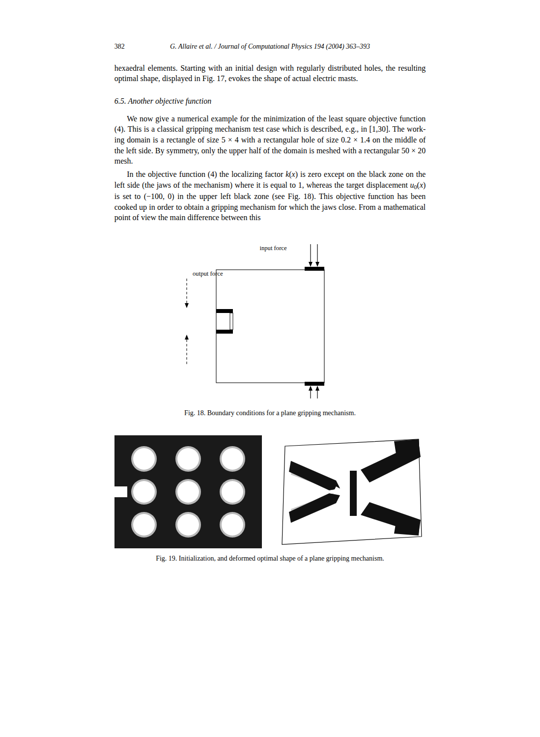382 G. Allaire et al. / Journal of Computational Physics 194 (2004) 363–393
hexaedral elements. Starting with an initial design with regularly distributed holes, the resulting optimal shape, displayed in Fig. 17, evokes the shape of actual electric masts.
6.5. Another objective function
We now give a numerical example for the minimization of the least square objective function (4). This is a classical gripping mechanism test case which is described, e.g., in [1,30]. The working domain is a rectangle of size 5 × 4 with a rectangular hole of size 0.2 × 1.4 on the middle of the left side. By symmetry, only the upper half of the domain is meshed with a rectangular 50 × 20 mesh.
In the objective function (4) the localizing factor k(x) is zero except on the black zone on the left side (the jaws of the mechanism) where it is equal to 1, whereas the target displacement u0(x) is set to (−100, 0) in the upper left black zone (see Fig. 18). This objective function has been cooked up in order to obtain a gripping mechanism for which the jaws close. From a mathematical point of view the main difference between this
input force output force
Fig. 18. Boundary conditions for a plane gripping mechanism.
Fig. 19. Initialization, and deformed optimal shape of a plane gripping mechanism.